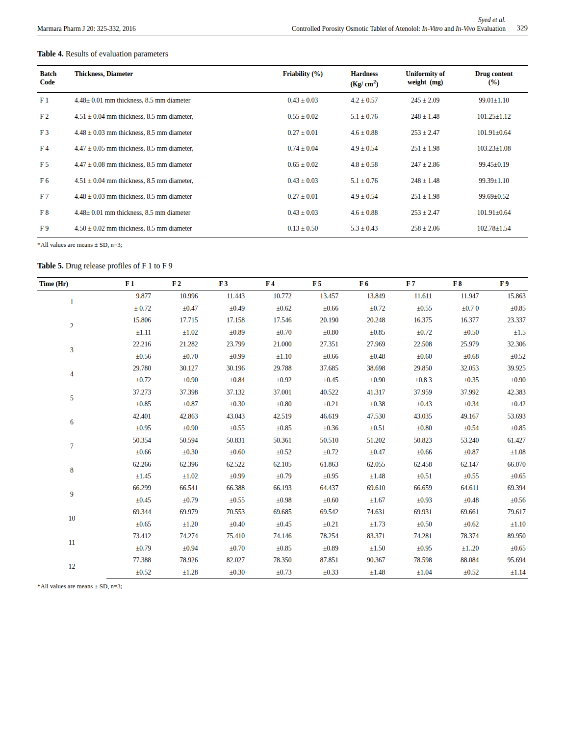Marmara Pharm J 20: 325-332, 2016
Syed et al.
Controlled Porosity Osmotic Tablet of Atenolol: In-Vitro and In-Vivo Evaluation
329
Table 4. Results of evaluation parameters
| Batch Code | Thickness, Diameter | Friability (%) | Hardness (Kg/ cm 2 ) | Uniformity of weight (mg) | Drug content (%) |
| --- | --- | --- | --- | --- | --- |
| F 1 | 4.48± 0.01 mm thickness, 8.5 mm diameter | 0.43 ± 0.03 | 4.2 ± 0.57 | 245 ± 2.09 | 99.01±1.10 |
| F 2 | 4.51 ± 0.04 mm thickness, 8.5 mm diameter, | 0.55 ± 0.02 | 5.1 ± 0.76 | 248 ± 1.48 | 101.25±1.12 |
| F 3 | 4.48 ± 0.03 mm thickness, 8.5 mm diameter | 0.27 ± 0.01 | 4.6 ± 0.88 | 253 ± 2.47 | 101.91±0.64 |
| F 4 | 4.47 ± 0.05 mm thickness, 8.5 mm diameter, | 0.74 ± 0.04 | 4.9 ± 0.54 | 251 ± 1.98 | 103.23±1.08 |
| F 5 | 4.47 ± 0.08 mm thickness, 8.5 mm diameter | 0.65 ± 0.02 | 4.8 ± 0.58 | 247 ± 2.86 | 99.45±0.19 |
| F 6 | 4.51 ± 0.04 mm thickness, 8.5 mm diameter, | 0.43 ± 0.03 | 5.1 ± 0.76 | 248 ± 1.48 | 99.39±1.10 |
| F 7 | 4.48 ± 0.03 mm thickness, 8.5 mm diameter | 0.27 ± 0.01 | 4.9 ± 0.54 | 251 ± 1.98 | 99.69±0.52 |
| F 8 | 4.48± 0.01 mm thickness, 8.5 mm diameter | 0.43 ± 0.03 | 4.6 ± 0.88 | 253 ± 2.47 | 101.91±0.64 |
| F 9 | 4.50 ± 0.02 mm thickness, 8.5 mm diameter | 0.13 ± 0.50 | 5.3 ± 0.43 | 258 ± 2.06 | 102.78±1.54 |
*All values are means ± SD, n=3;
Table 5. Drug release profiles of F 1 to F 9
| Time (Hr) | F 1 | F 2 | F 3 | F 4 | F 5 | F 6 | F 7 | F 8 | F 9 |
| --- | --- | --- | --- | --- | --- | --- | --- | --- | --- |
| 1 | 9.877 | 10.996 | 11.443 | 10.772 | 13.457 | 13.849 | 11.611 | 11.947 | 15.863 |
| ± 0.72 | ±0.47 | ±0.49 | ±0.62 | ±0.66 | ±0.72 | ±0.55 | ±0.7 0 | ±0.85 |
| 2 | 15.806 | 17.715 | 17.158 | 17.546 | 20.190 | 20.248 | 16.375 | 16.377 | 23.337 |
| ±1.11 | ±1.02 | ±0.89 | ±0.70 | ±0.80 | ±0.85 | ±0.72 | ±0.50 | ±1.5 |
| 3 | 22.216 | 21.282 | 23.799 | 21.000 | 27.351 | 27.969 | 22.508 | 25.979 | 32.306 |
| ±0.56 | ±0.70 | ±0.99 | ±1.10 | ±0.66 | ±0.48 | ±0.60 | ±0.68 | ±0.52 |
| 4 | 29.780 | 30.127 | 30.196 | 29.788 | 37.685 | 38.698 | 29.850 | 32.053 | 39.925 |
| ±0.72 | ±0.90 | ±0.84 | ±0.92 | ±0.45 | ±0.90 | ±0.8 3 | ±0.35 | ±0.90 |
| 5 | 37.273 | 37.398 | 37.132 | 37.001 | 40.522 | 41.317 | 37.959 | 37.992 | 42.383 |
| ±0.85 | ±0.87 | ±0.30 | ±0.80 | ±0.21 | ±0.38 | ±0.43 | ±0.34 | ±0.42 |
| 6 | 42.401 | 42.863 | 43.043 | 42.519 | 46.619 | 47.530 | 43.035 | 49.167 | 53.693 |
| ±0.95 | ±0.90 | ±0.55 | ±0.85 | ±0.36 | ±0.51 | ±0.80 | ±0.54 | ±0.85 |
| 7 | 50.354 | 50.594 | 50.831 | 50.361 | 50.510 | 51.202 | 50.823 | 53.240 | 61.427 |
| ±0.66 | ±0.30 | ±0.60 | ±0.52 | ±0.72 | ±0.47 | ±0.66 | ±0.87 | ±1.08 |
| 8 | 62.266 | 62.396 | 62.522 | 62.105 | 61.863 | 62.055 | 62.458 | 62.147 | 66.070 |
| ±1.45 | ±1.02 | ±0.99 | ±0.79 | ±0.95 | ±1.48 | ±0.51 | ±0.55 | ±0.65 |
| 9 | 66.299 | 66.541 | 66.388 | 66.193 | 64.437 | 69.610 | 66.659 | 64.611 | 69.394 |
| ±0.45 | ±0.79 | ±0.55 | ±0.98 | ±0.60 | ±1.67 | ±0.93 | ±0.48 | ±0.56 |
| 10 | 69.344 | 69.979 | 70.553 | 69.685 | 69.542 | 74.631 | 69.931 | 69.661 | 79.617 |
| ±0.65 | ±1.20 | ±0.40 | ±0.45 | ±0.21 | ±1.73 | ±0.50 | ±0.62 | ±1.10 |
| 11 | 73.412 | 74.274 | 75.410 | 74.146 | 78.254 | 83.371 | 74.281 | 78.374 | 89.950 |
| ±0.79 | ±0.94 | ±0.70 | ±0.85 | ±0.89 | ±1.50 | ±0.95 | ±1..20 | ±0.65 |
| 12 | 77.388 | 78.926 | 82.027 | 78.350 | 87.851 | 90.367 | 78.598 | 88.084 | 95.694 |
| ±0.52 | ±1.28 | ±0.30 | ±0.73 | ±0.33 | ±1.48 | ±1.04 | ±0.52 | ±1.14 |
*All values are means ± SD, n=3;